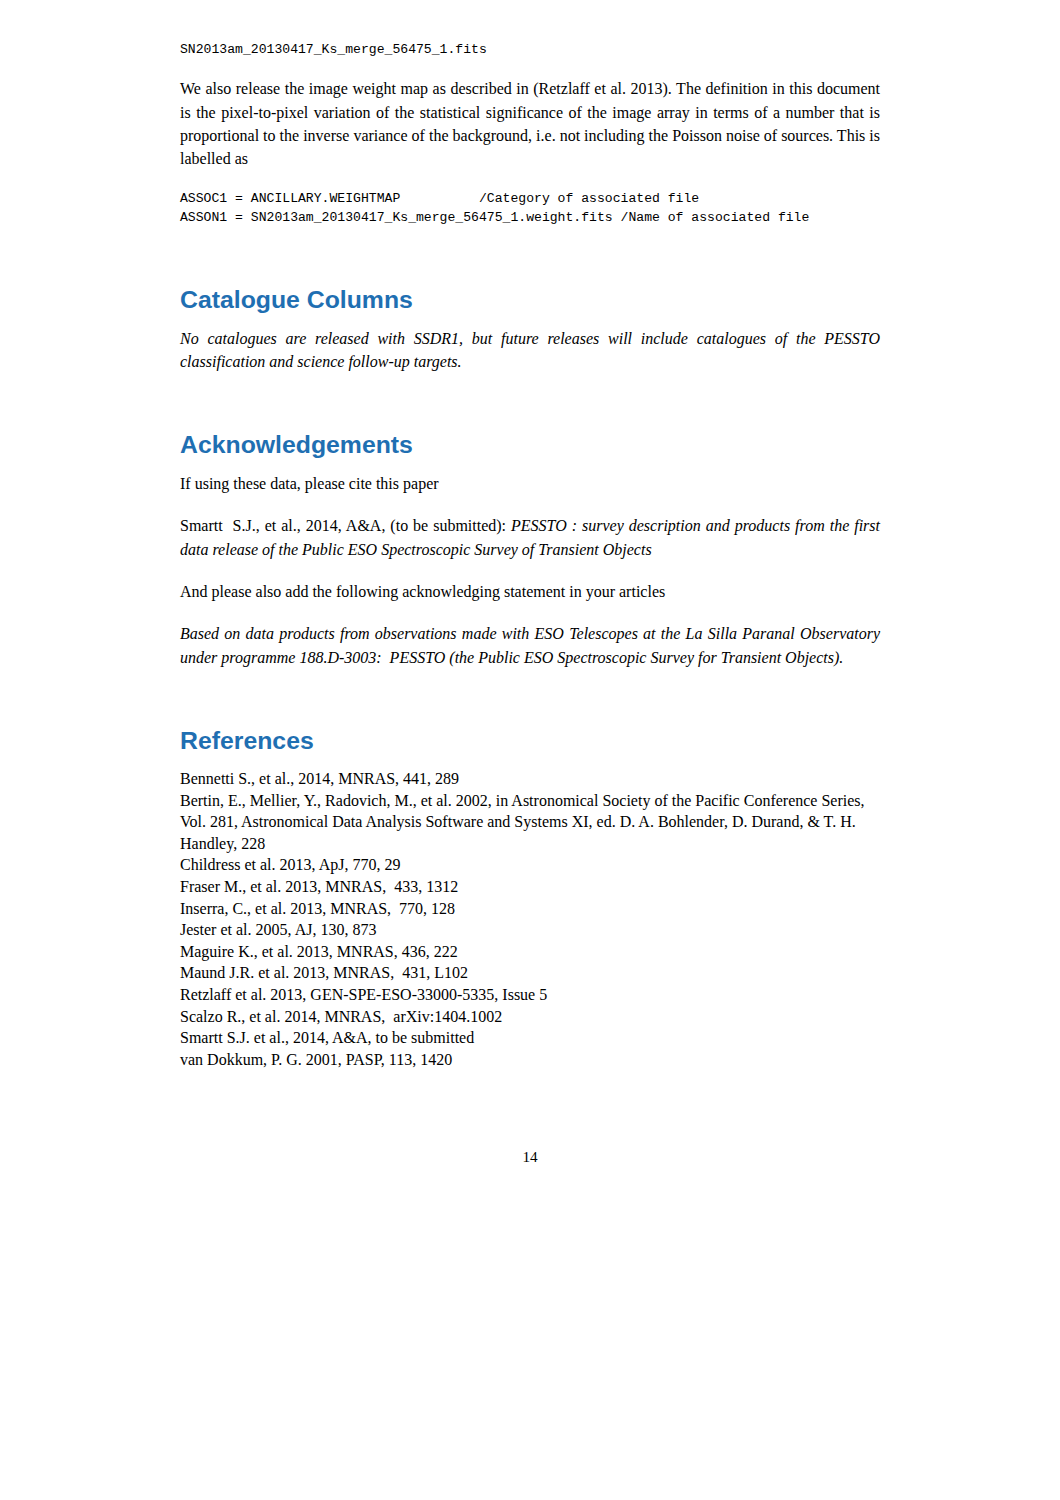SN2013am_20130417_Ks_merge_56475_1.fits
We also release the image weight map as described in (Retzlaff et al. 2013). The definition in this document is the pixel-to-pixel variation of the statistical significance of the image array in terms of a number that is proportional to the inverse variance of the background, i.e. not including the Poisson noise of sources. This is labelled as
ASSOC1 = ANCILLARY.WEIGHTMAP          /Category of associated file
ASSON1 = SN2013am_20130417_Ks_merge_56475_1.weight.fits /Name of associated file
Catalogue Columns
No catalogues are released with SSDR1, but future releases will include catalogues of the PESSTO classification and science follow-up targets.
Acknowledgements
If using these data, please cite this paper
Smartt S.J., et al., 2014, A&A, (to be submitted): PESSTO : survey description and products from the first data release of the Public ESO Spectroscopic Survey of Transient Objects
And please also add the following acknowledging statement in your articles
Based on data products from observations made with ESO Telescopes at the La Silla Paranal Observatory under programme 188.D-3003: PESSTO (the Public ESO Spectroscopic Survey for Transient Objects).
References
Bennetti S., et al., 2014, MNRAS, 441, 289
Bertin, E., Mellier, Y., Radovich, M., et al. 2002, in Astronomical Society of the Pacific Conference Series, Vol. 281, Astronomical Data Analysis Software and Systems XI, ed. D. A. Bohlender, D. Durand, & T. H. Handley, 228
Childress et al. 2013, ApJ, 770, 29
Fraser M., et al. 2013, MNRAS, 433, 1312
Inserra, C., et al. 2013, MNRAS, 770, 128
Jester et al. 2005, AJ, 130, 873
Maguire K., et al. 2013, MNRAS, 436, 222
Maund J.R. et al. 2013, MNRAS, 431, L102
Retzlaff et al. 2013, GEN-SPE-ESO-33000-5335, Issue 5
Scalzo R., et al. 2014, MNRAS, arXiv:1404.1002
Smartt S.J. et al., 2014, A&A, to be submitted
van Dokkum, P. G. 2001, PASP, 113, 1420
14